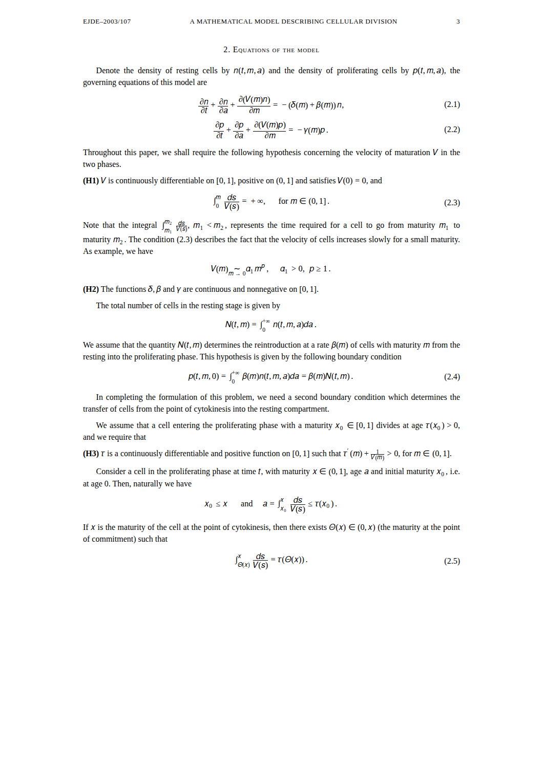EJDE–2003/107 A mathematical model describing cellular division 3
2. Equations of the model
Denote the density of resting cells by n(t,m,a) and the density of proliferating cells by p(t,m,a), the governing equations of this model are
∂n∂t + ∂n∂a + ∂(V(m)n)∂m = − (δ(m)+β(m)) n,
(2.1)
∂p∂t + ∂p∂a + ∂(V(m)p)∂m = −γ(m)p.
(2.2)
Throughout this paper, we shall require the following hypothesis concerning the velocity of maturation V in the two phases.
(H1) V is continuously differentiable on [0,1], positive on (0,1] and satisfies V(0)=0, and
∫0m dsV(s) =+∞, for m∈(0,1].
(2.3)
Note that the integral ∫m1m2dsV(s), m1<m2, represents the time required for a cell to go from maturity m1 to maturity m2. The condition (2.3) describes the fact that the velocity of cells increases slowly for a small maturity. As example, we have
V(m) ∼m→0 α1mp, α1>0, p≥1.
(H2) The functions δ,β and γ are continuous and nonnegative on [0,1].
The total number of cells in the resting stage is given by
N(t,m)= ∫0+∞ n(t,m,a)da.
We assume that the quantity N(t,m) determines the reintroduction at a rate β(m) of cells with maturity m from the resting into the proliferating phase. This hypothesis is given by the following boundary condition
p(t,m,0)= ∫0+∞ β(m)n(t,m,a)da = β(m)N(t,m).
(2.4)
In completing the formulation of this problem, we need a second boundary condition which determines the transfer of cells from the point of cytokinesis into the resting compartment.
We assume that a cell entering the proliferating phase with a maturity x0∈[0,1] divides at age τ(x0)>0, and we require that
(H3) τ is a continuously differentiable and positive function on [0,1] such that τ′(m)+1V(m)>0, for m∈(0,1].
Consider a cell in the proliferating phase at time t, with maturity x∈(0,1], age a and initial maturity x0, i.e. at age 0. Then, naturally we have
x0≤x and a= ∫x0x dsV(s) ≤ τ(x0).
If x is the maturity of the cell at the point of cytokinesis, then there exists Θ(x)∈(0,x) (the maturity at the point of commitment) such that
∫Θ(x)x dsV(s) = τ(Θ(x)).
(2.5)